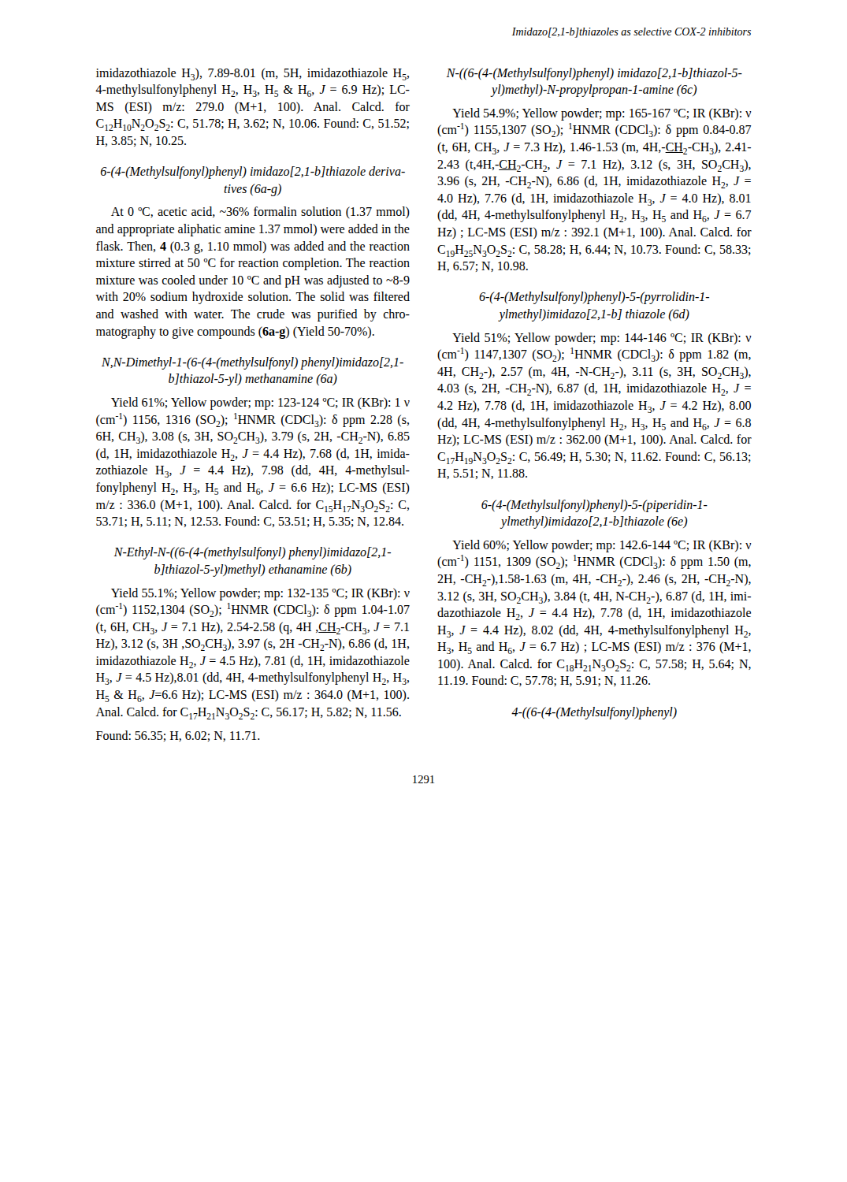Imidazo[2,1-b]thiazoles as selective COX-2 inhibitors
imidazothiazole H3), 7.89-8.01 (m, 5H, imidazothiazole H5, 4-methylsulfonylphenyl H2, H3, H5 & H6, J = 6.9 Hz); LC-MS (ESI) m/z: 279.0 (M+1, 100). Anal. Calcd. for C12H10N2O2S2: C, 51.78; H, 3.62; N, 10.06. Found: C, 51.52; H, 3.85; N, 10.25.
6-(4-(Methylsulfonyl)phenyl) imidazo[2,1-b]thiazole derivatives (6a-g)
At 0 ºC, acetic acid, ~36% formalin solution (1.37 mmol) and appropriate aliphatic amine 1.37 mmol) were added in the flask. Then, 4 (0.3 g, 1.10 mmol) was added and the reaction mixture stirred at 50 ºC for reaction completion. The reaction mixture was cooled under 10 ºC and pH was adjusted to ~8-9 with 20% sodium hydroxide solution. The solid was filtered and washed with water. The crude was purified by chromatography to give compounds (6a-g) (Yield 50-70%).
N,N-Dimethyl-1-(6-(4-(methylsulfonyl) phenyl)imidazo[2,1-b]thiazol-5-yl) methanamine (6a)
Yield 61%; Yellow powder; mp: 123-124 ºC; IR (KBr): 1 ν (cm-1) 1156, 1316 (SO2); 1HNMR (CDCl3): δ ppm 2.28 (s, 6H, CH3), 3.08 (s, 3H, SO2CH3), 3.79 (s, 2H, -CH2-N), 6.85 (d, 1H, imidazothiazole H2, J = 4.4 Hz), 7.68 (d, 1H, imidazothiazole H3, J = 4.4 Hz), 7.98 (dd, 4H, 4-methylsulfonylphenyl H2, H3, H5 and H6, J = 6.6 Hz); LC-MS (ESI) m/z : 336.0 (M+1, 100). Anal. Calcd. for C15H17N3O2S2: C, 53.71; H, 5.11; N, 12.53. Found: C, 53.51; H, 5.35; N, 12.84.
N-Ethyl-N-((6-(4-(methylsulfonyl) phenyl)imidazo[2,1-b]thiazol-5-yl)methyl) ethanamine (6b)
Yield 55.1%; Yellow powder; mp: 132-135 ºC; IR (KBr): ν (cm-1) 1152,1304 (SO2); 1HNMR (CDCl3): δ ppm 1.04-1.07 (t, 6H, CH3, J = 7.1 Hz), 2.54-2.58 (q, 4H ,CH2-CH3, J = 7.1 Hz), 3.12 (s, 3H ,SO2CH3), 3.97 (s, 2H -CH2-N), 6.86 (d, 1H, imidazothiazole H2, J = 4.5 Hz), 7.81 (d, 1H, imidazothiazole H3, J = 4.5 Hz),8.01 (dd, 4H, 4-methylsulfonylphenyl H2, H3, H5 & H6, J=6.6 Hz); LC-MS (ESI) m/z : 364.0 (M+1, 100). Anal. Calcd. for C17H21N3O2S2: C, 56.17; H, 5.82; N, 11.56.
Found: 56.35; H, 6.02; N, 11.71.
N-((6-(4-(Methylsulfonyl)phenyl) imidazo[2,1-b]thiazol-5-yl)methyl)-N-propylpropan-1-amine (6c)
Yield 54.9%; Yellow powder; mp: 165-167 ºC; IR (KBr): ν (cm-1) 1155,1307 (SO2); 1HNMR (CDCl3): δ ppm 0.84-0.87 (t, 6H, CH3, J = 7.3 Hz), 1.46-1.53 (m, 4H,-CH2-CH3), 2.41-2.43 (t,4H,-CH2-CH2, J = 7.1 Hz), 3.12 (s, 3H, SO2CH3), 3.96 (s, 2H, -CH2-N), 6.86 (d, 1H, imidazothiazole H2, J = 4.0 Hz), 7.76 (d, 1H, imidazothiazole H3, J = 4.0 Hz), 8.01 (dd, 4H, 4-methylsulfonylphenyl H2, H3, H5 and H6, J = 6.7 Hz) ; LC-MS (ESI) m/z : 392.1 (M+1, 100). Anal. Calcd. for C19H25N3O2S2: C, 58.28; H, 6.44; N, 10.73. Found: C, 58.33; H, 6.57; N, 10.98.
6-(4-(Methylsulfonyl)phenyl)-5-(pyrrolidin-1-ylmethyl)imidazo[2,1-b] thiazole (6d)
Yield 51%; Yellow powder; mp: 144-146 ºC; IR (KBr): ν (cm-1) 1147,1307 (SO2); 1HNMR (CDCl3): δ ppm 1.82 (m, 4H, CH2-), 2.57 (m, 4H, -N-CH2-), 3.11 (s, 3H, SO2CH3), 4.03 (s, 2H, -CH2-N), 6.87 (d, 1H, imidazothiazole H2, J = 4.2 Hz), 7.78 (d, 1H, imidazothiazole H3, J = 4.2 Hz), 8.00 (dd, 4H, 4-methylsulfonylphenyl H2, H3, H5 and H6, J = 6.8 Hz); LC-MS (ESI) m/z : 362.00 (M+1, 100). Anal. Calcd. for C17H19N3O2S2: C, 56.49; H, 5.30; N, 11.62. Found: C, 56.13; H, 5.51; N, 11.88.
6-(4-(Methylsulfonyl)phenyl)-5-(piperidin-1-ylmethyl)imidazo[2,1-b]thiazole (6e)
Yield 60%; Yellow powder; mp: 142.6-144 ºC; IR (KBr): ν (cm-1) 1151, 1309 (SO2); 1HNMR (CDCl3): δ ppm 1.50 (m, 2H, -CH2-),1.58-1.63 (m, 4H, -CH2-), 2.46 (s, 2H, -CH2-N), 3.12 (s, 3H, SO2CH3), 3.84 (t, 4H, N-CH2-), 6.87 (d, 1H, imidazothiazole H2, J = 4.4 Hz), 7.78 (d, 1H, imidazothiazole H3, J = 4.4 Hz), 8.02 (dd, 4H, 4-methylsulfonylphenyl H2, H3, H5 and H6, J = 6.7 Hz) ; LC-MS (ESI) m/z : 376 (M+1, 100). Anal. Calcd. for C18H21N3O2S2: C, 57.58; H, 5.64; N, 11.19. Found: C, 57.78; H, 5.91; N, 11.26.
4-((6-(4-(Methylsulfonyl)phenyl)
1291